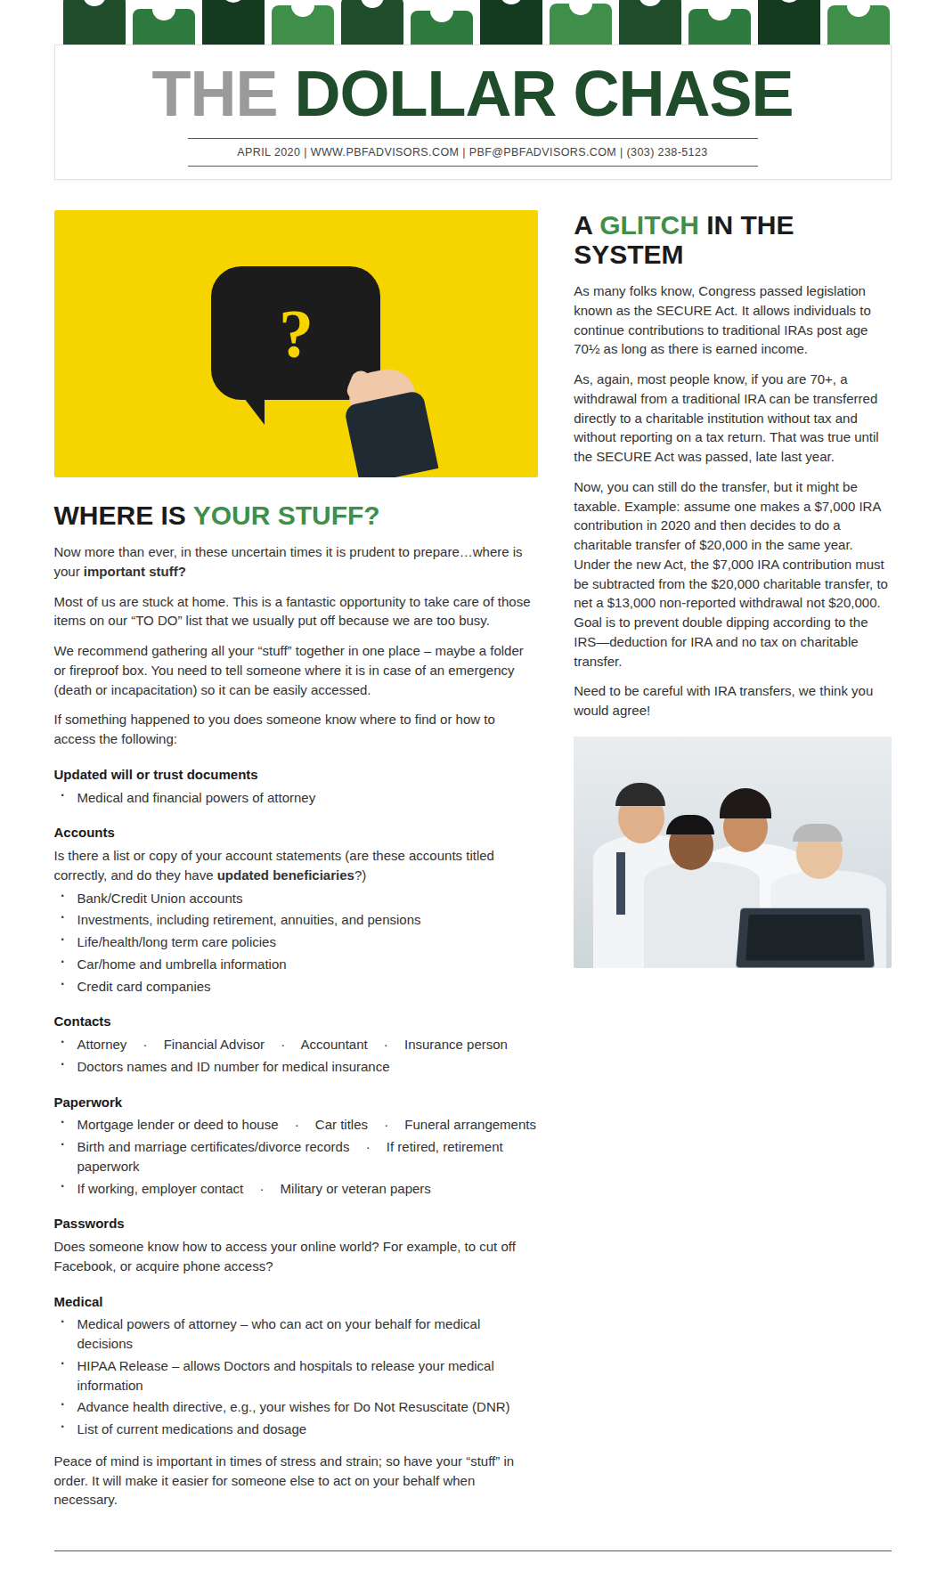THE DOLLAR CHASE
APRIL 2020 | WWW.PBFADVISORS.COM | PBF@PBFADVISORS.COM | (303) 238-5123
?
WHERE IS YOUR STUFF?
Now more than ever, in these uncertain times it is prudent to prepare…where is your important stuff?
Most of us are stuck at home. This is a fantastic opportunity to take care of those items on our “TO DO” list that we usually put off because we are too busy.
We recommend gathering all your “stuff” together in one place – maybe a folder or fireproof box. You need to tell someone where it is in case of an emergency (death or incapacitation) so it can be easily accessed.
If something happened to you does someone know where to find or how to access the following:
Updated will or trust documents
Medical and financial powers of attorney
Accounts
Is there a list or copy of your account statements (are these accounts titled correctly, and do they have updated beneficiaries?)
Bank/Credit Union accounts
Investments, including retirement, annuities, and pensions
Life/health/long term care policies
Car/home and umbrella information
Credit card companies
Contacts
Attorney Financial Advisor Accountant Insurance person
Doctors names and ID number for medical insurance
Paperwork
Mortgage lender or deed to house Car titles Funeral arrangements
Birth and marriage certificates/divorce records If retired, retirement paperwork
If working, employer contact Military or veteran papers
Passwords
Does someone know how to access your online world? For example, to cut off Facebook, or acquire phone access?
Medical
Medical powers of attorney – who can act on your behalf for medical decisions
HIPAA Release – allows Doctors and hospitals to release your medical information
Advance health directive, e.g., your wishes for Do Not Resuscitate (DNR)
List of current medications and dosage
Peace of mind is important in times of stress and strain; so have your “stuff” in order. It will make it easier for someone else to act on your behalf when necessary.
A GLITCH IN THE SYSTEM
As many folks know, Congress passed legislation known as the SECURE Act. It allows individuals to continue contributions to traditional IRAs post age 70½ as long as there is earned income.
As, again, most people know, if you are 70+, a withdrawal from a traditional IRA can be transferred directly to a charitable institution without tax and without reporting on a tax return. That was true until the SECURE Act was passed, late last year.
Now, you can still do the transfer, but it might be taxable. Example: assume one makes a $7,000 IRA contribution in 2020 and then decides to do a charitable transfer of $20,000 in the same year. Under the new Act, the $7,000 IRA contribution must be subtracted from the $20,000 charitable transfer, to net a $13,000 non-reported withdrawal not $20,000. Goal is to prevent double dipping according to the IRS—deduction for IRA and no tax on charitable transfer.
Need to be careful with IRA transfers, we think you would agree!